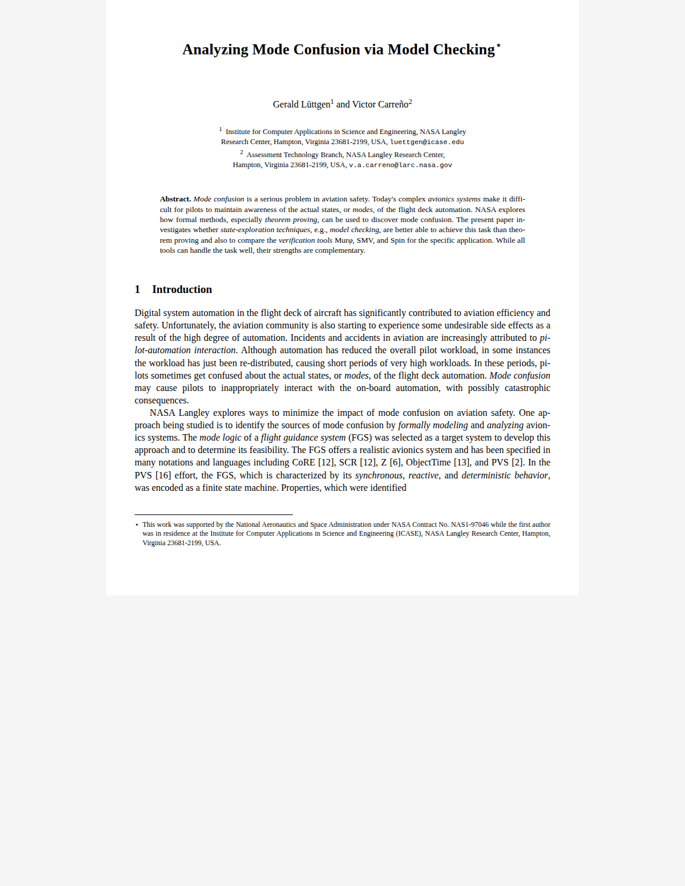Analyzing Mode Confusion via Model Checking⋆
Gerald Lüttgen1 and Victor Carreño2
1 Institute for Computer Applications in Science and Engineering, NASA Langley
Research Center, Hampton, Virginia 23681-2199, USA, luettgen@icase.edu
2 Assessment Technology Branch, NASA Langley Research Center,
Hampton, Virginia 23681-2199, USA, v.a.carreno@larc.nasa.gov
Abstract. Mode confusion is a serious problem in aviation safety. Today's complex avionics systems make it difficult for pilots to maintain awareness of the actual states, or modes, of the flight deck automation. NASA explores how formal methods, especially theorem proving, can be used to discover mode confusion. The present paper investigates whether state-exploration techniques, e.g., model checking, are better able to achieve this task than theorem proving and also to compare the verification tools Murφ, SMV, and Spin for the specific application. While all tools can handle the task well, their strengths are complementary.
1 Introduction
Digital system automation in the flight deck of aircraft has significantly contributed to aviation efficiency and safety. Unfortunately, the aviation community is also starting to experience some undesirable side effects as a result of the high degree of automation. Incidents and accidents in aviation are increasingly attributed to pilot-automation interaction. Although automation has reduced the overall pilot workload, in some instances the workload has just been re-distributed, causing short periods of very high workloads. In these periods, pilots sometimes get confused about the actual states, or modes, of the flight deck automation. Mode confusion may cause pilots to inappropriately interact with the on-board automation, with possibly catastrophic consequences.
NASA Langley explores ways to minimize the impact of mode confusion on aviation safety. One approach being studied is to identify the sources of mode confusion by formally modeling and analyzing avionics systems. The mode logic of a flight guidance system (FGS) was selected as a target system to develop this approach and to determine its feasibility. The FGS offers a realistic avionics system and has been specified in many notations and languages including CoRE [12], SCR [12], Z [6], ObjectTime [13], and PVS [2]. In the PVS [16] effort, the FGS, which is characterized by its synchronous, reactive, and deterministic behavior, was encoded as a finite state machine. Properties, which were identified
⋆ This work was supported by the National Aeronautics and Space Administration under NASA Contract No. NAS1-97046 while the first author was in residence at the Institute for Computer Applications in Science and Engineering (ICASE), NASA Langley Research Center, Hampton, Virginia 23681-2199, USA.